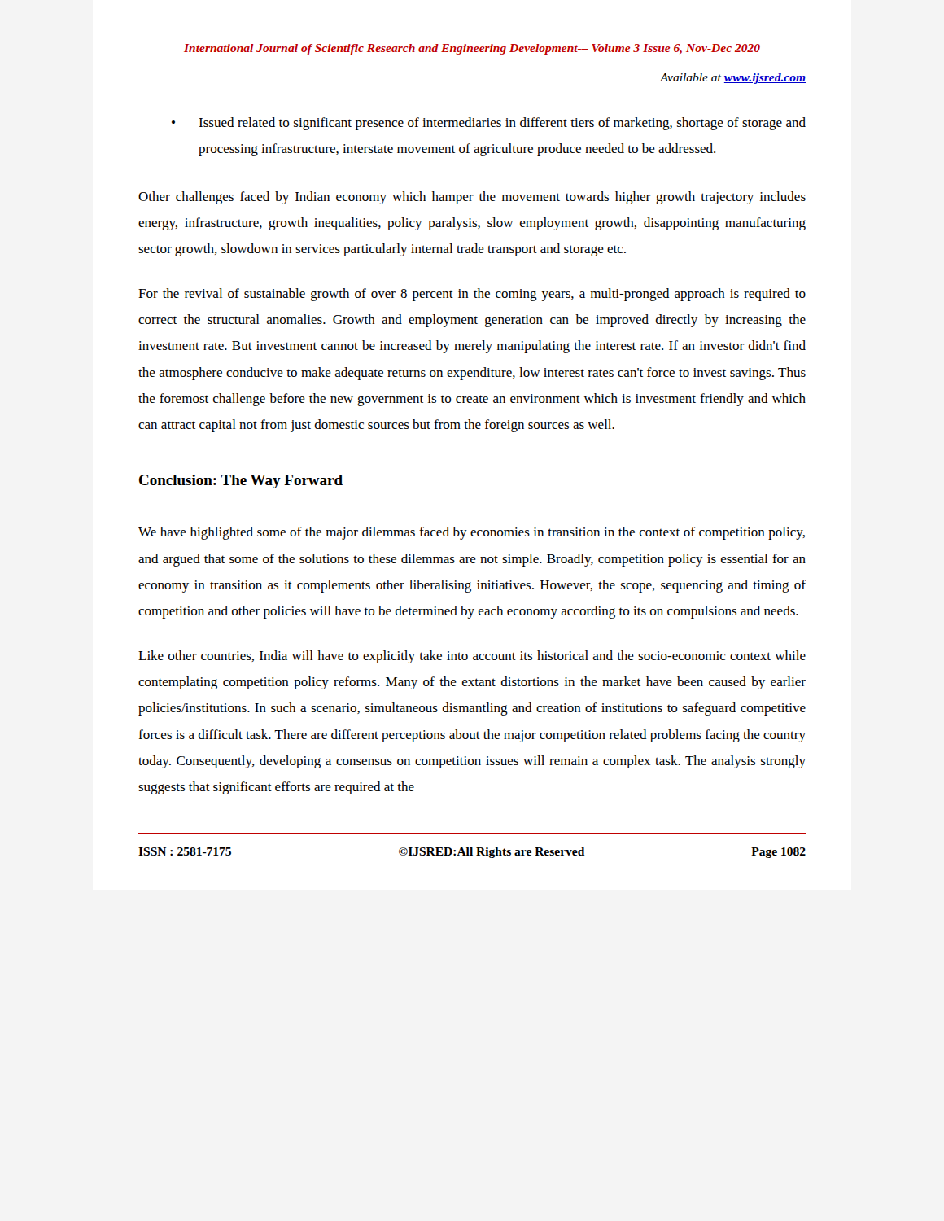International Journal of Scientific Research and Engineering Development-– Volume 3 Issue 6, Nov-Dec 2020
Available at www.ijsred.com
Issued related to significant presence of intermediaries in different tiers of marketing, shortage of storage and processing infrastructure, interstate movement of agriculture produce needed to be addressed.
Other challenges faced by Indian economy which hamper the movement towards higher growth trajectory includes energy, infrastructure, growth inequalities, policy paralysis, slow employment growth, disappointing manufacturing sector growth, slowdown in services particularly internal trade transport and storage etc.
For the revival of sustainable growth of over 8 percent in the coming years, a multi-pronged approach is required to correct the structural anomalies. Growth and employment generation can be improved directly by increasing the investment rate. But investment cannot be increased by merely manipulating the interest rate. If an investor didn't find the atmosphere conducive to make adequate returns on expenditure, low interest rates can't force to invest savings. Thus the foremost challenge before the new government is to create an environment which is investment friendly and which can attract capital not from just domestic sources but from the foreign sources as well.
Conclusion: The Way Forward
We have highlighted some of the major dilemmas faced by economies in transition in the context of competition policy, and argued that some of the solutions to these dilemmas are not simple. Broadly, competition policy is essential for an economy in transition as it complements other liberalising initiatives. However, the scope, sequencing and timing of competition and other policies will have to be determined by each economy according to its on compulsions and needs.
Like other countries, India will have to explicitly take into account its historical and the socio-economic context while contemplating competition policy reforms. Many of the extant distortions in the market have been caused by earlier policies/institutions. In such a scenario, simultaneous dismantling and creation of institutions to safeguard competitive forces is a difficult task. There are different perceptions about the major competition related problems facing the country today. Consequently, developing a consensus on competition issues will remain a complex task. The analysis strongly suggests that significant efforts are required at the
ISSN : 2581-7175 ©IJSRED:All Rights are Reserved Page 1082